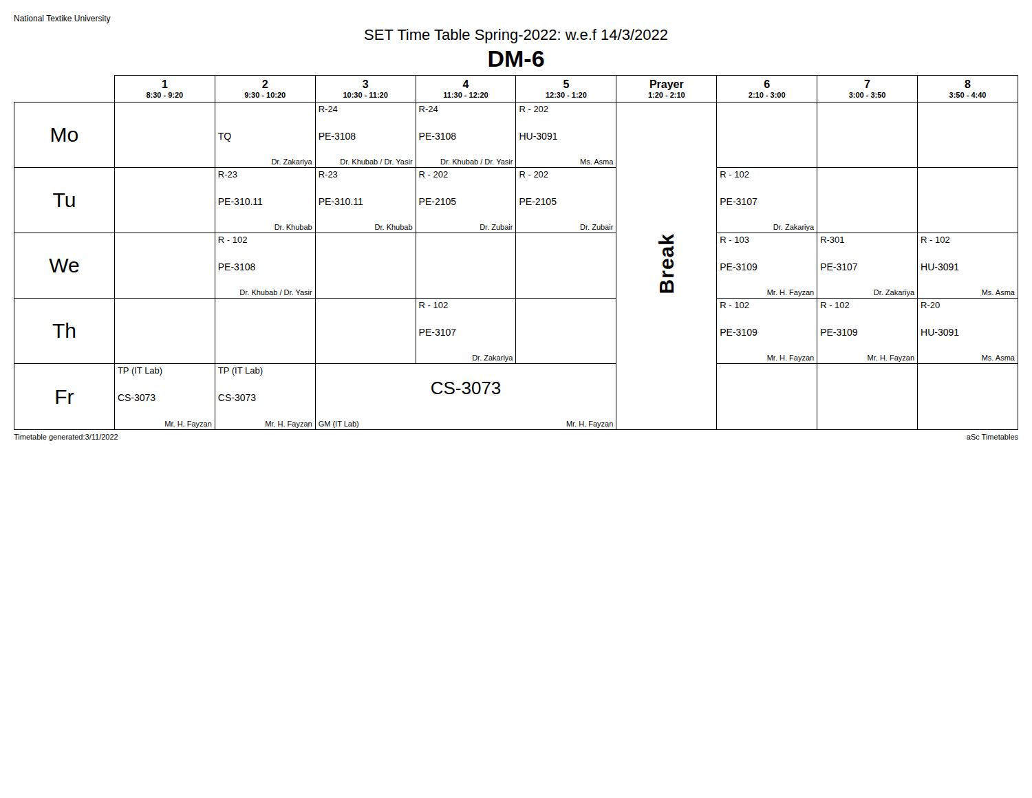National Textike University
SET Time Table Spring-2022: w.e.f 14/3/2022
DM-6
| | 1 8:30 - 9:20 | 2 9:30 - 10:20 | 3 10:30 - 11:20 | 4 11:30 - 12:20 | 5 12:30 - 1:20 | Prayer 1:20 - 2:10 | 6 2:10 - 3:00 | 7 3:00 - 3:50 | 8 3:50 - 4:40 |
| --- | --- | --- | --- | --- | --- | --- | --- | --- | --- |
| Mo | | TQ Dr. Zakariya | R-24 PE-3108 Dr. Khubab / Dr. Yasir | R-24 PE-3108 Dr. Khubab / Dr. Yasir | R - 202 HU-3091 Ms. Asma | Break | | | |
| Tu | | R-23 PE-310.11 Dr. Khubab | R-23 PE-310.11 Dr. Khubab | R - 202 PE-2105 Dr. Zubair | R - 202 PE-2105 Dr. Zubair | R - 102 PE-3107 Dr. Zakariya | | |
| We | | R - 102 PE-3108 Dr. Khubab / Dr. Yasir | | | | R - 103 PE-3109 Mr. H. Fayzan | R-301 PE-3107 Dr. Zakariya | R - 102 HU-3091 Ms. Asma |
| Th | | | | R - 102 PE-3107 Dr. Zakariya | | R - 102 PE-3109 Mr. H. Fayzan | R - 102 PE-3109 Mr. H. Fayzan | R-20 HU-3091 Ms. Asma |
| Fr | TP (IT Lab) CS-3073 Mr. H. Fayzan | TP (IT Lab) CS-3073 Mr. H. Fayzan | CS-3073 GM (IT Lab) Mr. H. Fayzan | | | |
Timetable generated:3/11/2022 aSc Timetables